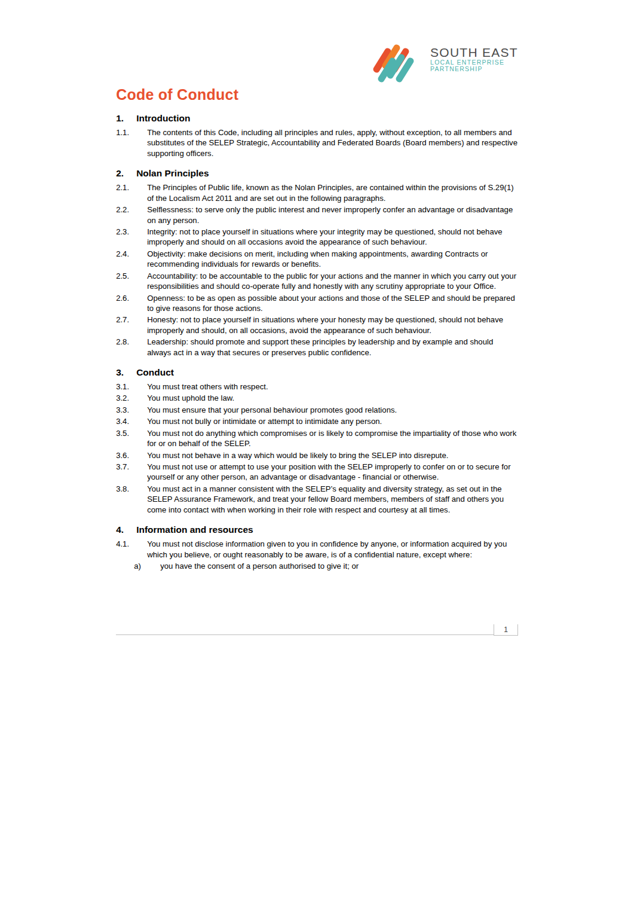SOUTH EAST
LOCAL ENTERPRISE
PARTNERSHIP
Code of Conduct
1. Introduction
1.1. The contents of this Code, including all principles and rules, apply, without exception, to all members and substitutes of the SELEP Strategic, Accountability and Federated Boards (Board members) and respective supporting officers.
2. Nolan Principles
2.1. The Principles of Public life, known as the Nolan Principles, are contained within the provisions of S.29(1) of the Localism Act 2011 and are set out in the following paragraphs.
2.2. Selflessness: to serve only the public interest and never improperly confer an advantage or disadvantage on any person.
2.3. Integrity: not to place yourself in situations where your integrity may be questioned, should not behave improperly and should on all occasions avoid the appearance of such behaviour.
2.4. Objectivity: make decisions on merit, including when making appointments, awarding Contracts or recommending individuals for rewards or benefits.
2.5. Accountability: to be accountable to the public for your actions and the manner in which you carry out your responsibilities and should co-operate fully and honestly with any scrutiny appropriate to your Office.
2.6. Openness: to be as open as possible about your actions and those of the SELEP and should be prepared to give reasons for those actions.
2.7. Honesty: not to place yourself in situations where your honesty may be questioned, should not behave improperly and should, on all occasions, avoid the appearance of such behaviour.
2.8. Leadership: should promote and support these principles by leadership and by example and should always act in a way that secures or preserves public confidence.
3. Conduct
3.1. You must treat others with respect.
3.2. You must uphold the law.
3.3. You must ensure that your personal behaviour promotes good relations.
3.4. You must not bully or intimidate or attempt to intimidate any person.
3.5. You must not do anything which compromises or is likely to compromise the impartiality of those who work for or on behalf of the SELEP.
3.6. You must not behave in a way which would be likely to bring the SELEP into disrepute.
3.7. You must not use or attempt to use your position with the SELEP improperly to confer on or to secure for yourself or any other person, an advantage or disadvantage - financial or otherwise.
3.8. You must act in a manner consistent with the SELEP’s equality and diversity strategy, as set out in the SELEP Assurance Framework, and treat your fellow Board members, members of staff and others you come into contact with when working in their role with respect and courtesy at all times.
4. Information and resources
4.1. You must not disclose information given to you in confidence by anyone, or information acquired by you which you believe, or ought reasonably to be aware, is of a confidential nature, except where:
a) you have the consent of a person authorised to give it; or
1